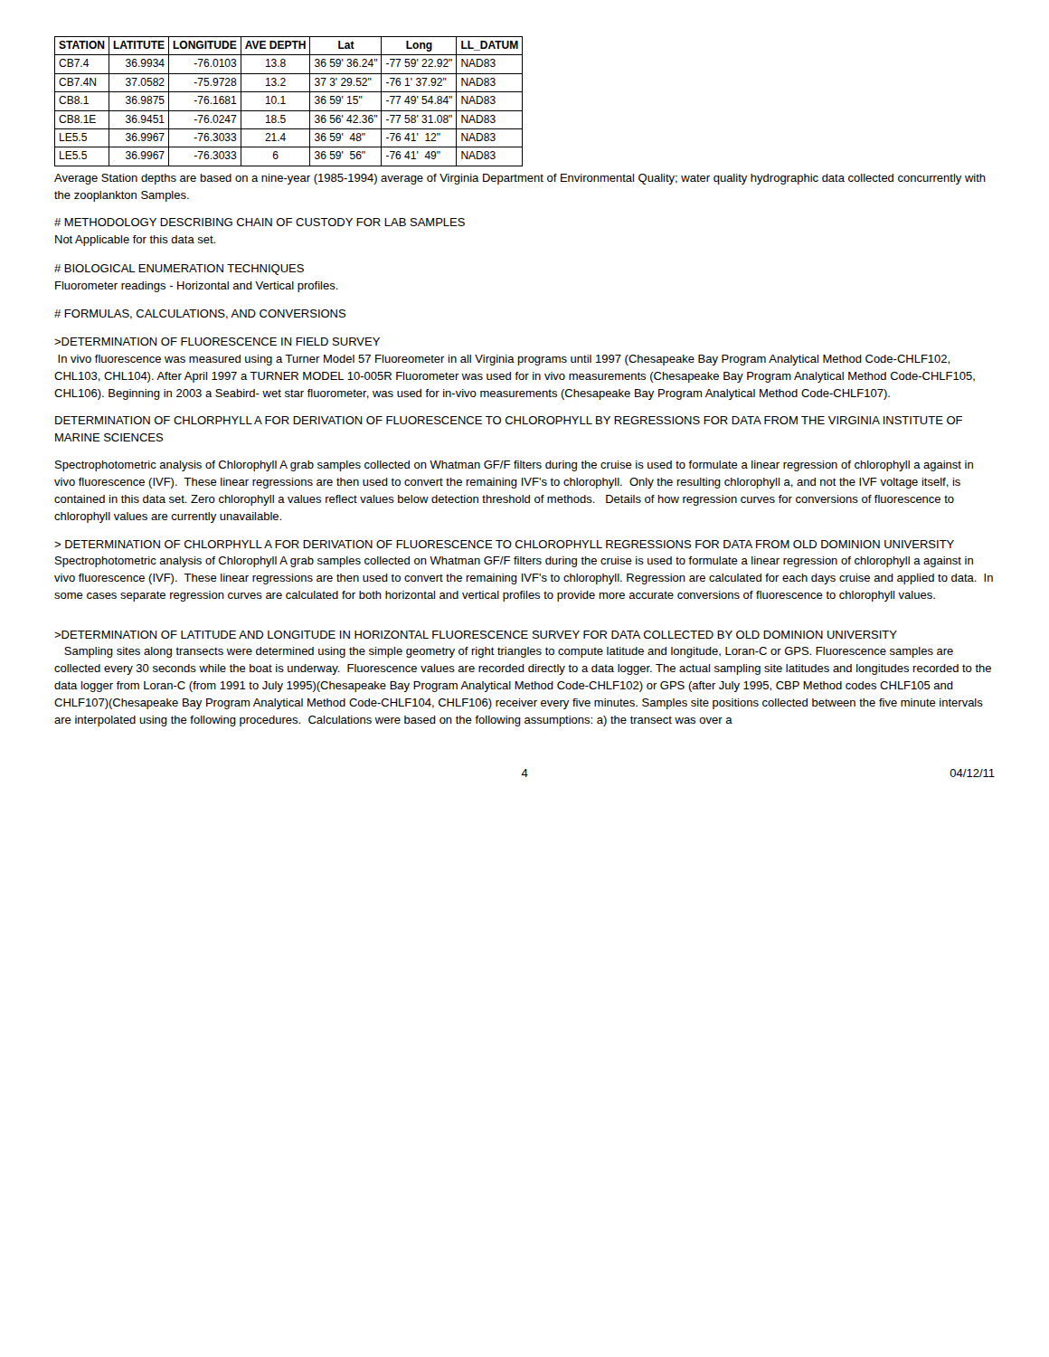| STATION | LATITUTE | LONGITUDE | AVE DEPTH | Lat | Long | LL_DATUM |
| --- | --- | --- | --- | --- | --- | --- |
| CB7.4 | 36.9934 | -76.0103 | 13.8 | 36 59' 36.24" | -77 59' 22.92" | NAD83 |
| CB7.4N | 37.0582 | -75.9728 | 13.2 | 37 3' 29.52" | -76 1' 37.92" | NAD83 |
| CB8.1 | 36.9875 | -76.1681 | 10.1 | 36 59' 15" | -77 49' 54.84" | NAD83 |
| CB8.1E | 36.9451 | -76.0247 | 18.5 | 36 56' 42.36" | -77 58' 31.08" | NAD83 |
| LE5.5 | 36.9967 | -76.3033 | 21.4 | 36 59' 48" | -76 41' 12" | NAD83 |
| LE5.5 | 36.9967 | -76.3033 | 6 | 36 59' 56" | -76 41' 49" | NAD83 |
Average Station depths are based on a nine-year (1985-1994) average of Virginia Department of Environmental Quality; water quality hydrographic data collected concurrently with the zooplankton Samples.
# METHODOLOGY DESCRIBING CHAIN OF CUSTODY FOR LAB SAMPLES
Not Applicable for this data set.
# BIOLOGICAL ENUMERATION TECHNIQUES
Fluorometer readings - Horizontal and Vertical profiles.
# FORMULAS, CALCULATIONS, AND CONVERSIONS
>DETERMINATION OF FLUORESCENCE IN FIELD SURVEY
In vivo fluorescence was measured using a Turner Model 57 Fluoreometer in all Virginia programs until 1997 (Chesapeake Bay Program Analytical Method Code-CHLF102, CHL103, CHL104). After April 1997 a TURNER MODEL 10-005R Fluorometer was used for in vivo measurements (Chesapeake Bay Program Analytical Method Code-CHLF105, CHL106). Beginning in 2003 a Seabird- wet star fluorometer, was used for in-vivo measurements (Chesapeake Bay Program Analytical Method Code-CHLF107).
DETERMINATION OF CHLORPHYLL A FOR DERIVATION OF FLUORESCENCE TO CHLOROPHYLL BY REGRESSIONS FOR DATA FROM THE VIRGINIA INSTITUTE OF MARINE SCIENCES
Spectrophotometric analysis of Chlorophyll A grab samples collected on Whatman GF/F filters during the cruise is used to formulate a linear regression of chlorophyll a against in vivo fluorescence (IVF). These linear regressions are then used to convert the remaining IVF's to chlorophyll. Only the resulting chlorophyll a, and not the IVF voltage itself, is contained in this data set. Zero chlorophyll a values reflect values below detection threshold of methods. Details of how regression curves for conversions of fluorescence to chlorophyll values are currently unavailable.
> DETERMINATION OF CHLORPHYLL A FOR DERIVATION OF FLUORESCENCE TO CHLOROPHYLL REGRESSIONS FOR DATA FROM OLD DOMINION UNIVERSITY
Spectrophotometric analysis of Chlorophyll A grab samples collected on Whatman GF/F filters during the cruise is used to formulate a linear regression of chlorophyll a against in vivo fluorescence (IVF). These linear regressions are then used to convert the remaining IVF's to chlorophyll. Regression are calculated for each days cruise and applied to data. In some cases separate regression curves are calculated for both horizontal and vertical profiles to provide more accurate conversions of fluorescence to chlorophyll values.
>DETERMINATION OF LATITUDE AND LONGITUDE IN HORIZONTAL FLUORESCENCE SURVEY FOR DATA COLLECTED BY OLD DOMINION UNIVERSITY
Sampling sites along transects were determined using the simple geometry of right triangles to compute latitude and longitude, Loran-C or GPS. Fluorescence samples are collected every 30 seconds while the boat is underway. Fluorescence values are recorded directly to a data logger. The actual sampling site latitudes and longitudes recorded to the data logger from Loran-C (from 1991 to July 1995)(Chesapeake Bay Program Analytical Method Code-CHLF102) or GPS (after July 1995, CBP Method codes CHLF105 and CHLF107)(Chesapeake Bay Program Analytical Method Code-CHLF104, CHLF106) receiver every five minutes. Samples site positions collected between the five minute intervals are interpolated using the following procedures. Calculations were based on the following assumptions: a) the transect was over a
4 04/12/11